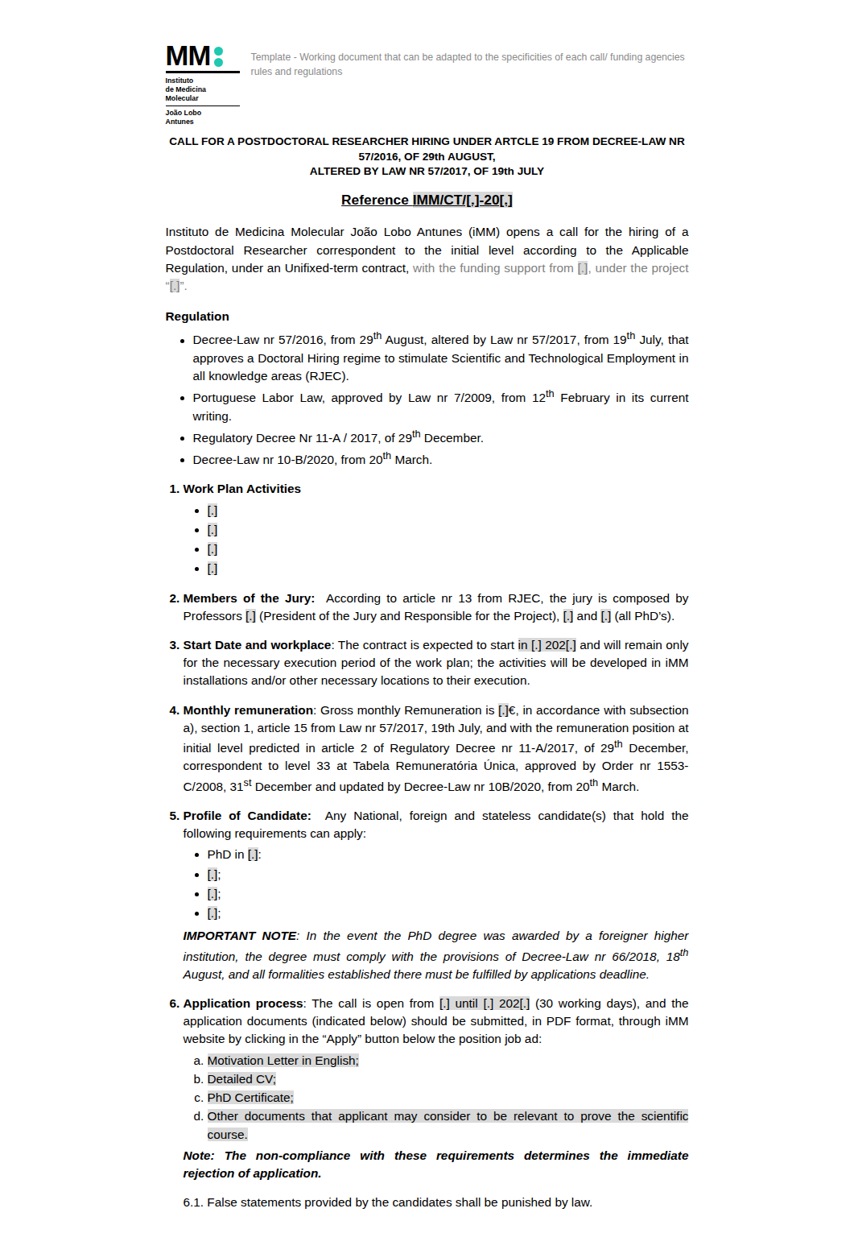MM
Instituto
de Medicina
Molecular João Lobo
Antunes
Template - Working document that can be adapted to the specificities of each call/ funding agencies rules and regulations
CALL FOR A POSTDOCTORAL RESEARCHER HIRING UNDER ARTCLE 19 FROM DECREE-LAW NR 57/2016, OF 29th AUGUST,
ALTERED BY LAW NR 57/2017, OF 19th JULY
Reference IMM/CT/[.]-20[.]
Instituto de Medicina Molecular João Lobo Antunes (iMM) opens a call for the hiring of a Postdoctoral Researcher correspondent to the initial level according to the Applicable Regulation, under an Unifixed-term contract, with the funding support from [.], under the project “[.]”.
Regulation
Decree-Law nr 57/2016, from 29th August, altered by Law nr 57/2017, from 19th July, that approves a Doctoral Hiring regime to stimulate Scientific and Technological Employment in all knowledge areas (RJEC).
Portuguese Labor Law, approved by Law nr 7/2009, from 12th February in its current writing.
Regulatory Decree Nr 11-A / 2017, of 29th December.
Decree-Law nr 10-B/2020, from 20th March.
Work Plan Activities
[.]
[.]
[.]
[.]
Members of the Jury: According to article nr 13 from RJEC, the jury is composed by Professors [.] (President of the Jury and Responsible for the Project), [.] and [.] (all PhD’s).
Start Date and workplace: The contract is expected to start in [.] 202[.] and will remain only for the necessary execution period of the work plan; the activities will be developed in iMM installations and/or other necessary locations to their execution.
Monthly remuneration: Gross monthly Remuneration is [.]€, in accordance with subsection a), section 1, article 15 from Law nr 57/2017, 19th July, and with the remuneration position at initial level predicted in article 2 of Regulatory Decree nr 11-A/2017, of 29th December, correspondent to level 33 at Tabela Remuneratória Única, approved by Order nr 1553-C/2008, 31st December and updated by Decree-Law nr 10B/2020, from 20th March.
Profile of Candidate: Any National, foreign and stateless candidate(s) that hold the following requirements can apply:
PhD in [.]:
[.];
[.];
[.];
IMPORTANT NOTE: In the event the PhD degree was awarded by a foreigner higher institution, the degree must comply with the provisions of Decree-Law nr 66/2018, 18th August, and all formalities established there must be fulfilled by applications deadline.
Application process: The call is open from [.] until [.] 202[.] (30 working days), and the application documents (indicated below) should be submitted, in PDF format, through iMM website by clicking in the “Apply” button below the position job ad:
Motivation Letter in English;
Detailed CV;
PhD Certificate;
Other documents that applicant may consider to be relevant to prove the scientific course.
Note: The non-compliance with these requirements determines the immediate rejection of application.
6.1. False statements provided by the candidates shall be punished by law.